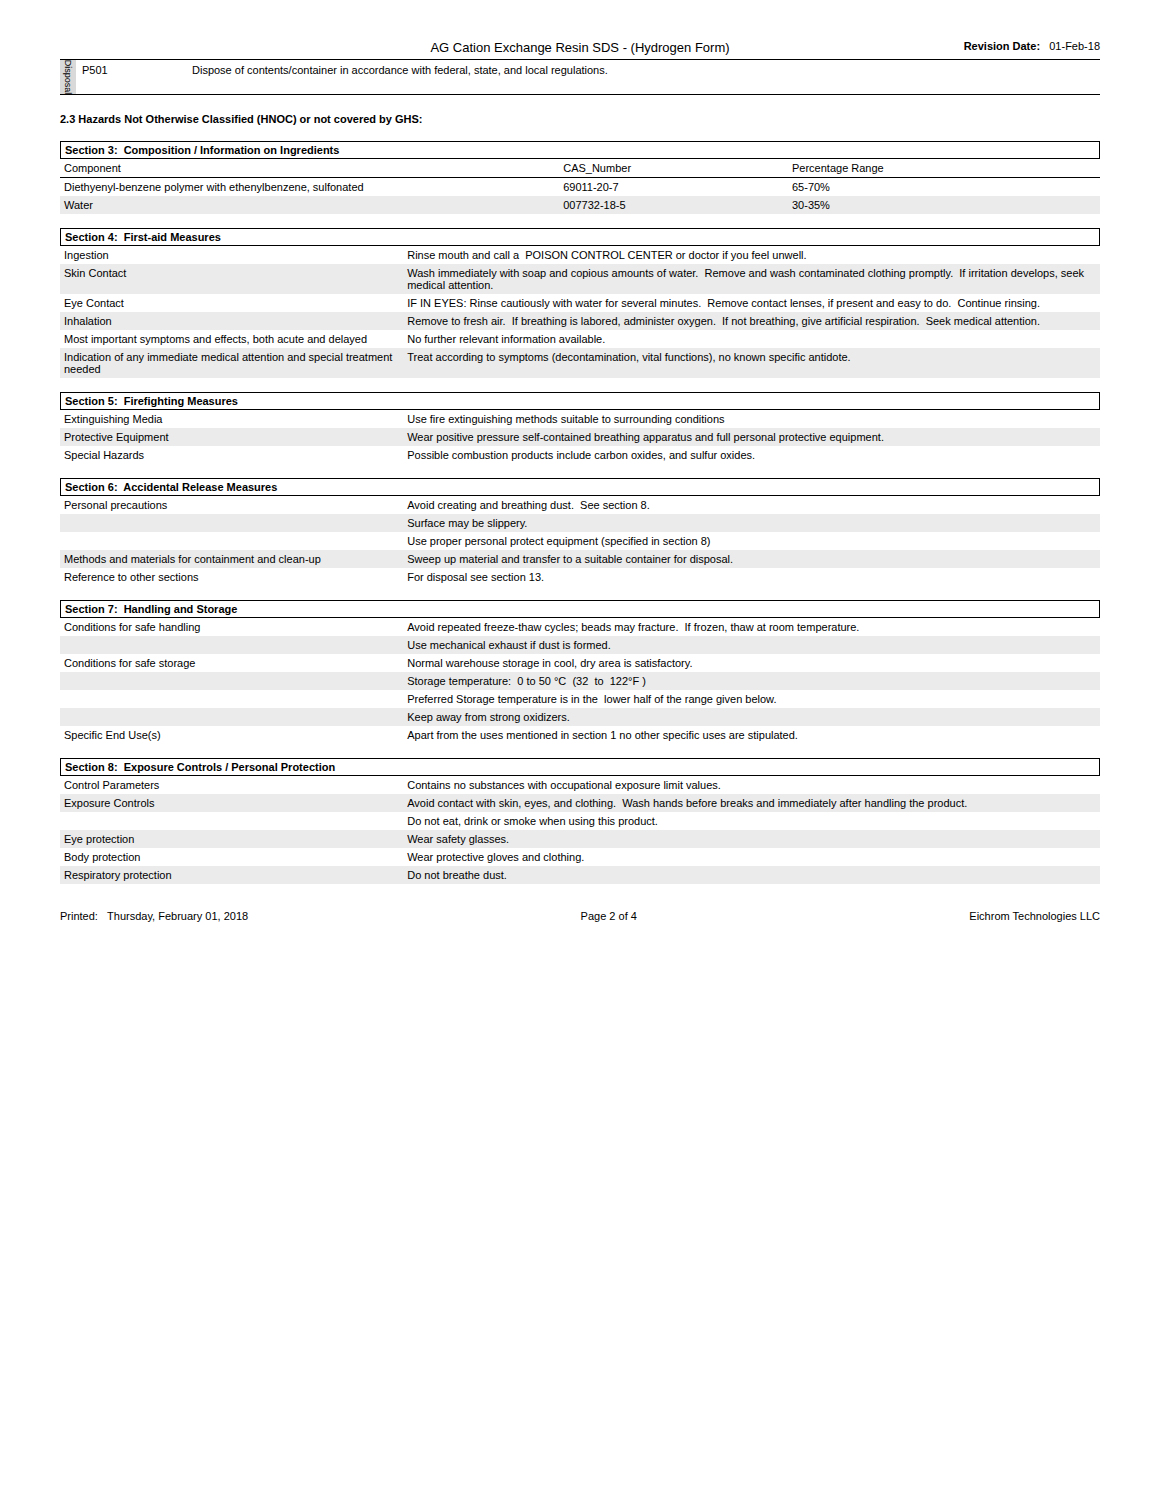AG Cation Exchange Resin SDS - (Hydrogen Form)
Revision Date: 01-Feb-18
Disposal
P501
Dispose of contents/container in accordance with federal, state, and local regulations.
2.3 Hazards Not Otherwise Classified (HNOC) or not covered by GHS:
Section 3: Composition / Information on Ingredients
| Component | CAS_Number | Percentage Range |
| --- | --- | --- |
| Diethyenyl-benzene polymer with ethenylbenzene, sulfonated | 69011-20-7 | 65-70% |
| Water | 007732-18-5 | 30-35% |
Section 4: First-aid Measures
| Ingestion | Rinse mouth and call a POISON CONTROL CENTER or doctor if you feel unwell. |
| Skin Contact | Wash immediately with soap and copious amounts of water. Remove and wash contaminated clothing promptly. If irritation develops, seek medical attention. |
| Eye Contact | IF IN EYES: Rinse cautiously with water for several minutes. Remove contact lenses, if present and easy to do. Continue rinsing. |
| Inhalation | Remove to fresh air. If breathing is labored, administer oxygen. If not breathing, give artificial respiration. Seek medical attention. |
| Most important symptoms and effects, both acute and delayed | No further relevant information available. |
| Indication of any immediate medical attention and special treatment needed | Treat according to symptoms (decontamination, vital functions), no known specific antidote. |
Section 5: Firefighting Measures
| Extinguishing Media | Use fire extinguishing methods suitable to surrounding conditions |
| Protective Equipment | Wear positive pressure self-contained breathing apparatus and full personal protective equipment. |
| Special Hazards | Possible combustion products include carbon oxides, and sulfur oxides. |
Section 6: Accidental Release Measures
| Personal precautions | Avoid creating and breathing dust. See section 8. |
| | Surface may be slippery. |
| | Use proper personal protect equipment (specified in section 8) |
| Methods and materials for containment and clean-up | Sweep up material and transfer to a suitable container for disposal. |
| Reference to other sections | For disposal see section 13. |
Section 7: Handling and Storage
| Conditions for safe handling | Avoid repeated freeze-thaw cycles; beads may fracture. If frozen, thaw at room temperature. |
| | Use mechanical exhaust if dust is formed. |
| Conditions for safe storage | Normal warehouse storage in cool, dry area is satisfactory. |
| | Storage temperature: 0 to 50 °C (32 to 122°F ) |
| | Preferred Storage temperature is in the lower half of the range given below. |
| | Keep away from strong oxidizers. |
| Specific End Use(s) | Apart from the uses mentioned in section 1 no other specific uses are stipulated. |
Section 8: Exposure Controls / Personal Protection
| Control Parameters | Contains no substances with occupational exposure limit values. |
| Exposure Controls | Avoid contact with skin, eyes, and clothing. Wash hands before breaks and immediately after handling the product. |
| | Do not eat, drink or smoke when using this product. |
| Eye protection | Wear safety glasses. |
| Body protection | Wear protective gloves and clothing. |
| Respiratory protection | Do not breathe dust. |
Printed: Thursday, February 01, 2018
Page 2 of 4
Eichrom Technologies LLC